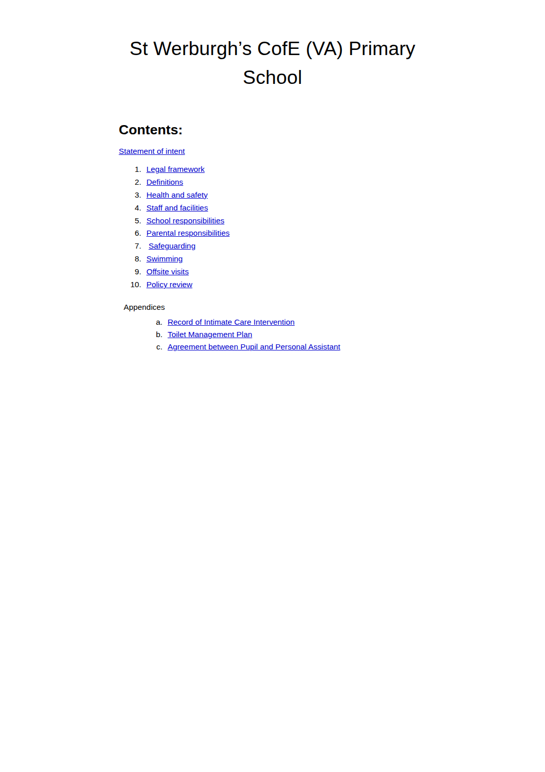St Werburgh’s CofE (VA) Primary School
Contents:
Statement of intent
Legal framework
Definitions
Health and safety
Staff and facilities
School responsibilities
Parental responsibilities
Safeguarding
Swimming
Offsite visits
Policy review
Appendices
Record of Intimate Care Intervention
Toilet Management Plan
Agreement between Pupil and Personal Assistant